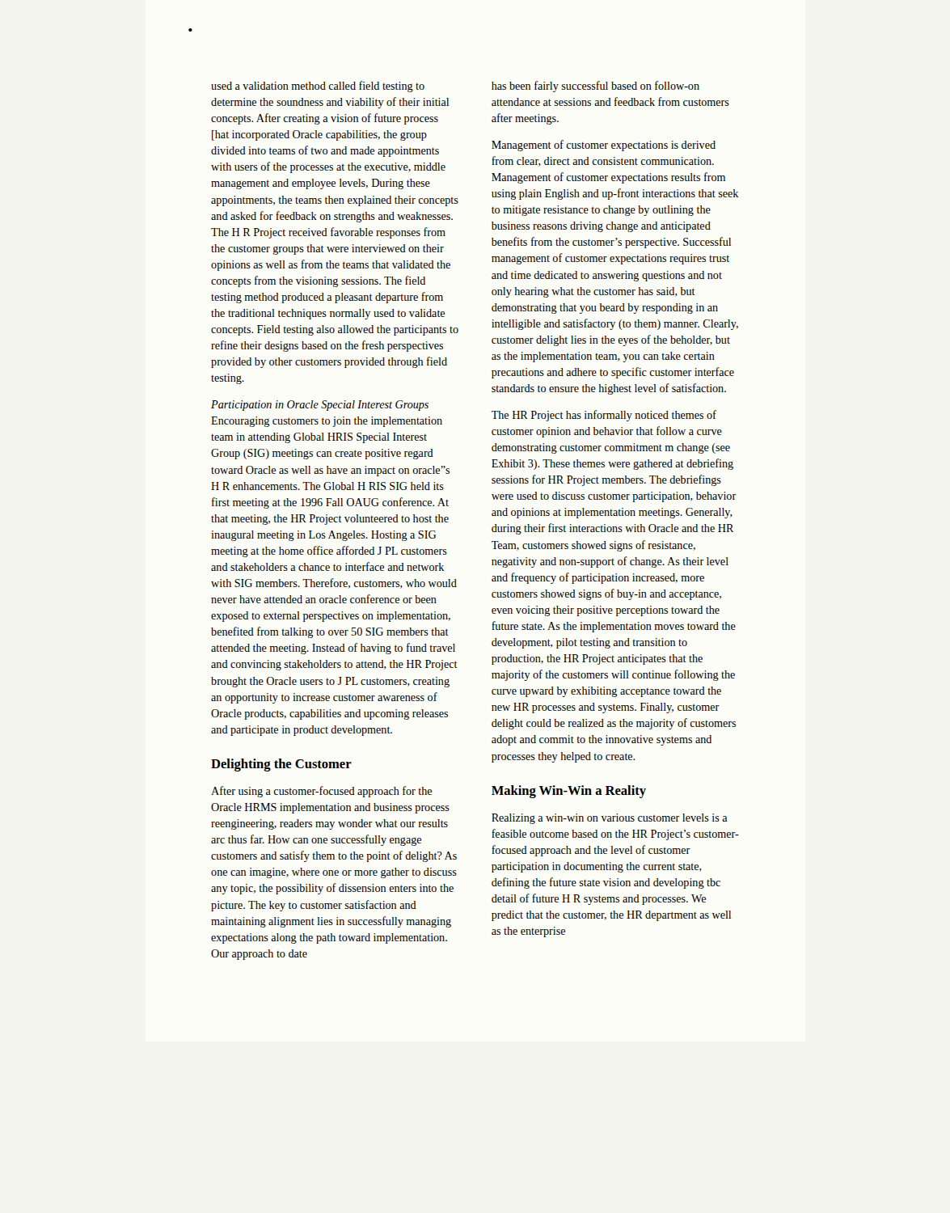•
used a validation method called field testing to determine the soundness and viability of their initial concepts. After creating a vision of future process [hat incorporated Oracle capabilities, the group divided into teams of two and made appointments with users of the processes at the executive, middle management and employee levels, During these appointments, the teams then explained their concepts and asked for feedback on strengths and weaknesses. The H R Project received favorable responses from the customer groups that were interviewed on their opinions as well as from the teams that validated the concepts from the visioning sessions. The field testing method produced a pleasant departure from the traditional techniques normally used to validate concepts. Field testing also allowed the participants to refine their designs based on the fresh perspectives provided by other customers provided through field testing.
Participation in Oracle Special Interest Groups
Encouraging customers to join the implementation team in attending Global HRIS Special Interest Group (SIG) meetings can create positive regard toward Oracle as well as have an impact on oracle”s H R enhancements. The Global H RIS SIG held its first meeting at the 1996 Fall OAUG conference. At that meeting, the HR Project volunteered to host the inaugural meeting in Los Angeles. Hosting a SIG meeting at the home office afforded J PL customers and stakeholders a chance to interface and network with SIG members. Therefore, customers, who would never have attended an oracle conference or been exposed to external perspectives on implementation, benefited from talking to over 50 SIG members that attended the meeting. Instead of having to fund travel and convincing stakeholders to attend, the HR Project brought the Oracle users to J PL customers, creating an opportunity to increase customer awareness of Oracle products, capabilities and upcoming releases and participate in product development.
Delighting the Customer
After using a customer-focused approach for the Oracle HRMS implementation and business process reengineering, readers may wonder what our results arc thus far. How can one successfully engage customers and satisfy them to the point of delight? As one can imagine, where one or more gather to discuss any topic, the possibility of dissension enters into the picture. The key to customer satisfaction and maintaining alignment lies in successfully managing expectations along the path toward implementation. Our approach to date
has been fairly successful based on follow-on attendance at sessions and feedback from customers after meetings.
Management of customer expectations is derived from clear, direct and consistent communication. Management of customer expectations results from using plain English and up-front interactions that seek to mitigate resistance to change by outlining the business reasons driving change and anticipated benefits from the customer’s perspective. Successful management of customer expectations requires trust and time dedicated to answering questions and not only hearing what the customer has said, but demonstrating that you beard by responding in an intelligible and satisfactory (to them) manner. Clearly, customer delight lies in the eyes of the beholder, but as the implementation team, you can take certain precautions and adhere to specific customer interface standards to ensure the highest level of satisfaction.
The HR Project has informally noticed themes of customer opinion and behavior that follow a curve demonstrating customer commitment m change (see Exhibit 3). These themes were gathered at debriefing sessions for HR Project members. The debriefings were used to discuss customer participation, behavior and opinions at implementation meetings. Generally, during their first interactions with Oracle and the HR Team, customers showed signs of resistance, negativity and non-support of change. As their level and frequency of participation increased, more customers showed signs of buy-in and acceptance, even voicing their positive perceptions toward the future state. As the implementation moves toward the development, pilot testing and transition to production, the HR Project anticipates that the majority of the customers will continue following the curve upward by exhibiting acceptance toward the new HR processes and systems. Finally, customer delight could be realized as the majority of customers adopt and commit to the innovative systems and processes they helped to create.
Making Win-Win a Reality
Realizing a win-win on various customer levels is a feasible outcome based on the HR Project’s customer-focused approach and the level of customer participation in documenting the current state, defining the future state vision and developing tbc detail of future H R systems and processes. We predict that the customer, the HR department as well as the enterprise